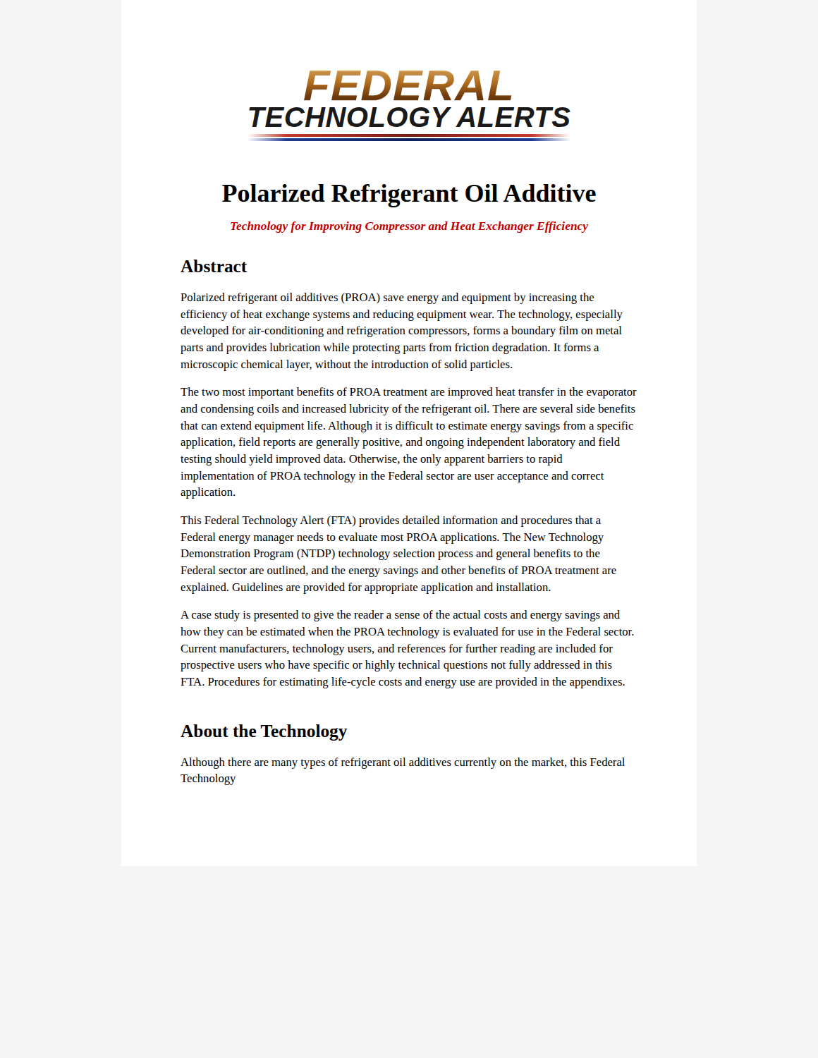FEDERAL
TECHNOLOGY ALERTS
Polarized Refrigerant Oil Additive
Technology for Improving Compressor and Heat Exchanger Efficiency
Abstract
Polarized refrigerant oil additives (PROA) save energy and equipment by increasing the efficiency of heat exchange systems and reducing equipment wear. The technology, especially developed for air-conditioning and refrigeration compressors, forms a boundary film on metal parts and provides lubrication while protecting parts from friction degradation. It forms a microscopic chemical layer, without the introduction of solid particles.
The two most important benefits of PROA treatment are improved heat transfer in the evaporator and condensing coils and increased lubricity of the refrigerant oil. There are several side benefits that can extend equipment life. Although it is difficult to estimate energy savings from a specific application, field reports are generally positive, and ongoing independent laboratory and field testing should yield improved data. Otherwise, the only apparent barriers to rapid implementation of PROA technology in the Federal sector are user acceptance and correct application.
This Federal Technology Alert (FTA) provides detailed information and procedures that a Federal energy manager needs to evaluate most PROA applications. The New Technology Demonstration Program (NTDP) technology selection process and general benefits to the Federal sector are outlined, and the energy savings and other benefits of PROA treatment are explained. Guidelines are provided for appropriate application and installation.
A case study is presented to give the reader a sense of the actual costs and energy savings and how they can be estimated when the PROA technology is evaluated for use in the Federal sector. Current manufacturers, technology users, and references for further reading are included for prospective users who have specific or highly technical questions not fully addressed in this FTA. Procedures for estimating life-cycle costs and energy use are provided in the appendixes.
About the Technology
Although there are many types of refrigerant oil additives currently on the market, this Federal Technology